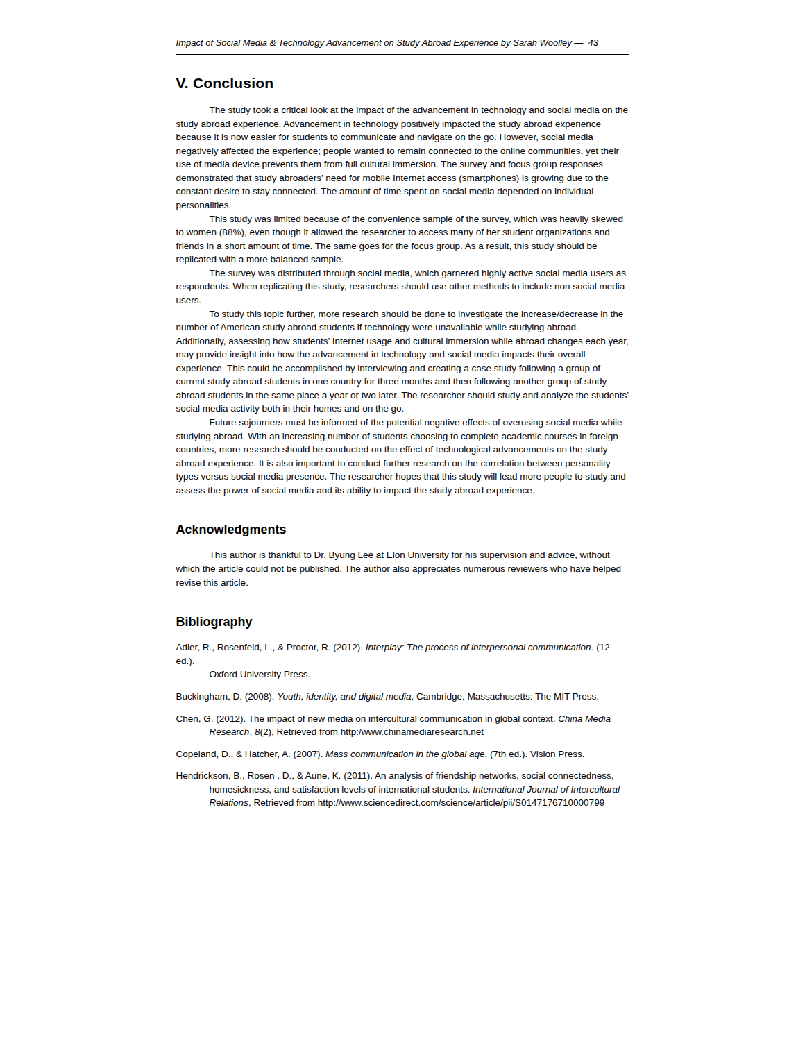Impact of Social Media & Technology Advancement on Study Abroad Experience by Sarah Woolley — 43
V. Conclusion
The study took a critical look at the impact of the advancement in technology and social media on the study abroad experience. Advancement in technology positively impacted the study abroad experience because it is now easier for students to communicate and navigate on the go. However, social media negatively affected the experience; people wanted to remain connected to the online communities, yet their use of media device prevents them from full cultural immersion. The survey and focus group responses demonstrated that study abroaders’ need for mobile Internet access (smartphones) is growing due to the constant desire to stay connected. The amount of time spent on social media depended on individual personalities.
This study was limited because of the convenience sample of the survey, which was heavily skewed to women (88%), even though it allowed the researcher to access many of her student organizations and friends in a short amount of time. The same goes for the focus group. As a result, this study should be replicated with a more balanced sample.
The survey was distributed through social media, which garnered highly active social media users as respondents. When replicating this study, researchers should use other methods to include non social media users.
To study this topic further, more research should be done to investigate the increase/decrease in the number of American study abroad students if technology were unavailable while studying abroad. Additionally, assessing how students’ Internet usage and cultural immersion while abroad changes each year, may provide insight into how the advancement in technology and social media impacts their overall experience. This could be accomplished by interviewing and creating a case study following a group of current study abroad students in one country for three months and then following another group of study abroad students in the same place a year or two later. The researcher should study and analyze the students’ social media activity both in their homes and on the go.
Future sojourners must be informed of the potential negative effects of overusing social media while studying abroad. With an increasing number of students choosing to complete academic courses in foreign countries, more research should be conducted on the effect of technological advancements on the study abroad experience. It is also important to conduct further research on the correlation between personality types versus social media presence. The researcher hopes that this study will lead more people to study and assess the power of social media and its ability to impact the study abroad experience.
Acknowledgments
This author is thankful to Dr. Byung Lee at Elon University for his supervision and advice, without which the article could not be published. The author also appreciates numerous reviewers who have helped revise this article.
Bibliography
Adler, R., Rosenfeld, L., & Proctor, R. (2012). Interplay: The process of interpersonal communication. (12 ed.). Oxford University Press.
Buckingham, D. (2008). Youth, identity, and digital media. Cambridge, Massachusetts: The MIT Press.
Chen, G. (2012). The impact of new media on intercultural communication in global context. China Media Research, 8(2), Retrieved from http:/www.chinamediaresearch.net
Copeland, D., & Hatcher, A. (2007). Mass communication in the global age. (7th ed.). Vision Press.
Hendrickson, B., Rosen , D., & Aune, K. (2011). An analysis of friendship networks, social connectedness, homesickness, and satisfaction levels of international students. International Journal of Intercultural Relations, Retrieved from http://www.sciencedirect.com/science/article/pii/S0147176710000799